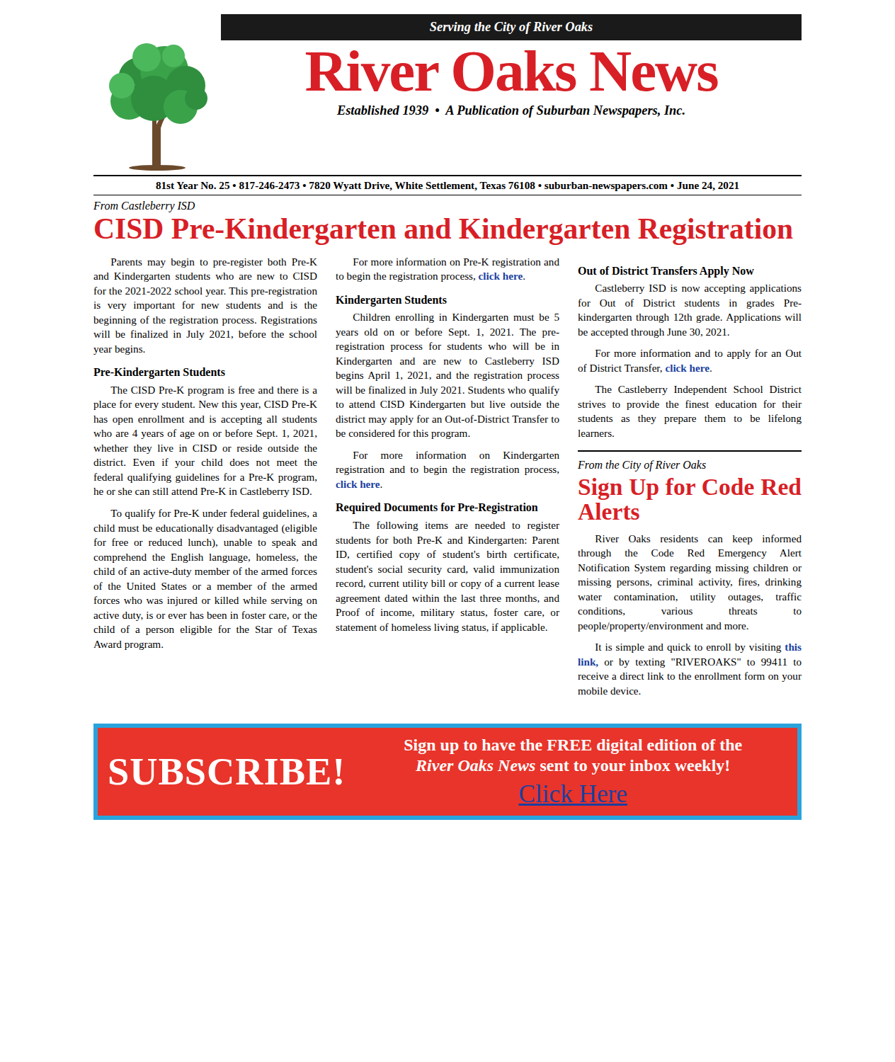Serving the City of River Oaks
River Oaks News
Established 1939 • A Publication of Suburban Newspapers, Inc.
81st Year No. 25 • 817-246-2473 • 7820 Wyatt Drive, White Settlement, Texas 76108 • suburban-newspapers.com • June 24, 2021
From Castleberry ISD
CISD Pre-Kindergarten and Kindergarten Registration
Parents may begin to pre-register both Pre-K and Kindergarten students who are new to CISD for the 2021-2022 school year. This pre-registration is very important for new students and is the beginning of the registration process. Registrations will be finalized in July 2021, before the school year begins.
Pre-Kindergarten Students
The CISD Pre-K program is free and there is a place for every student. New this year, CISD Pre-K has open enrollment and is accepting all students who are 4 years of age on or before Sept. 1, 2021, whether they live in CISD or reside outside the district. Even if your child does not meet the federal qualifying guidelines for a Pre-K program, he or she can still attend Pre-K in Castleberry ISD.
To qualify for Pre-K under federal guidelines, a child must be educationally disadvantaged (eligible for free or reduced lunch), unable to speak and comprehend the English language, homeless, the child of an active-duty member of the armed forces of the United States or a member of the armed forces who was injured or killed while serving on active duty, is or ever has been in foster care, or the child of a person eligible for the Star of Texas Award program.
For more information on Pre-K registration and to begin the registration process, click here.
Kindergarten Students
Children enrolling in Kindergarten must be 5 years old on or before Sept. 1, 2021. The pre-registration process for students who will be in Kindergarten and are new to Castleberry ISD begins April 1, 2021, and the registration process will be finalized in July 2021. Students who qualify to attend CISD Kindergarten but live outside the district may apply for an Out-of-District Transfer to be considered for this program.
For more information on Kindergarten registration and to begin the registration process, click here.
Required Documents for Pre-Registration
The following items are needed to register students for both Pre-K and Kindergarten: Parent ID, certified copy of student's birth certificate, student's social security card, valid immunization record, current utility bill or copy of a current lease agreement dated within the last three months, and Proof of income, military status, foster care, or statement of homeless living status, if applicable.
Out of District Transfers Apply Now
Castleberry ISD is now accepting applications for Out of District students in grades Pre-kindergarten through 12th grade. Applications will be accepted through June 30, 2021.
For more information and to apply for an Out of District Transfer, click here.
The Castleberry Independent School District strives to provide the finest education for their students as they prepare them to be lifelong learners.
From the City of River Oaks
Sign Up for Code Red Alerts
River Oaks residents can keep informed through the Code Red Emergency Alert Notification System regarding missing children or missing persons, criminal activity, fires, drinking water contamination, utility outages, traffic conditions, various threats to people/property/environment and more.
It is simple and quick to enroll by visiting this link, or by texting "RIVEROAKS" to 99411 to receive a direct link to the enrollment form on your mobile device.
SUBSCRIBE!
Sign up to have the FREE digital edition of the
River Oaks News sent to your inbox weekly!
Click Here